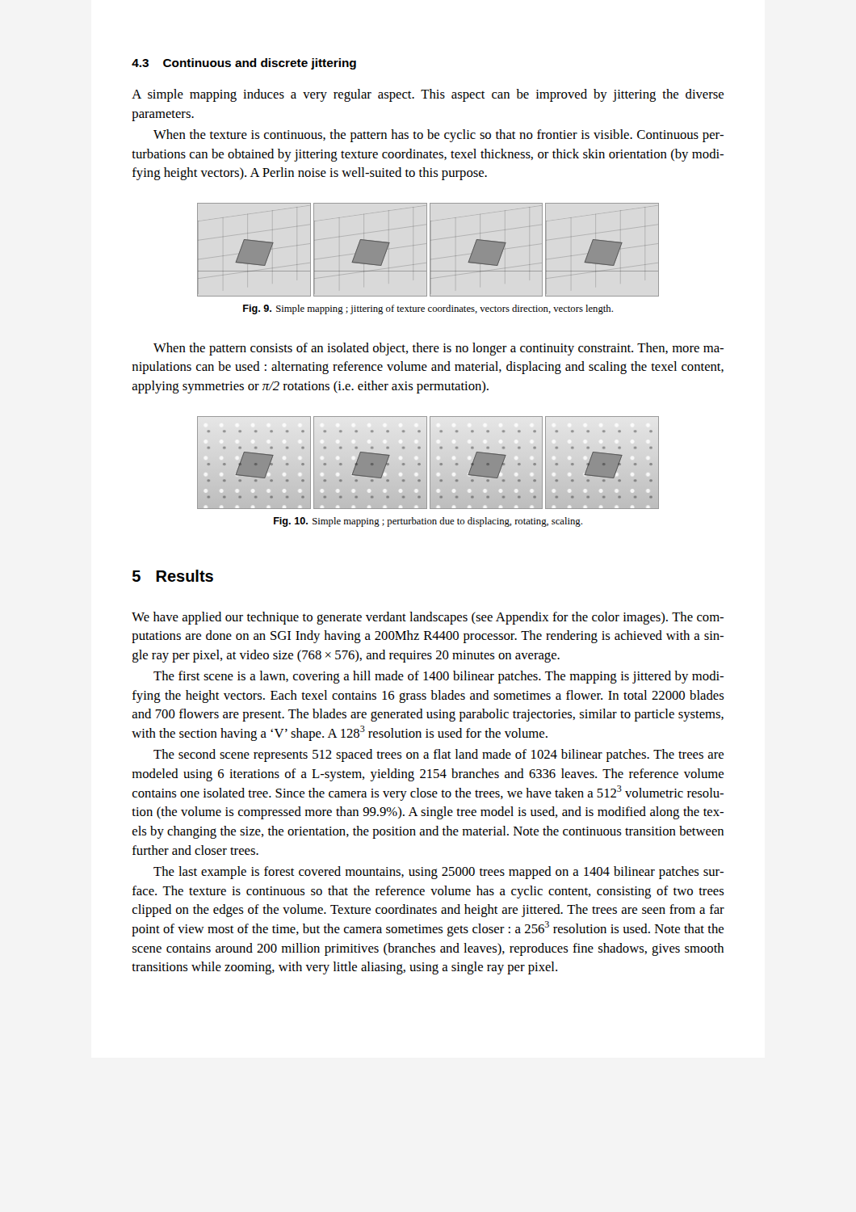4.3 Continuous and discrete jittering
A simple mapping induces a very regular aspect. This aspect can be improved by jittering the diverse parameters.
When the texture is continuous, the pattern has to be cyclic so that no frontier is visible. Continuous perturbations can be obtained by jittering texture coordinates, texel thickness, or thick skin orientation (by modifying height vectors). A Perlin noise is well-suited to this purpose.
Fig. 9. Simple mapping ; jittering of texture coordinates, vectors direction, vectors length.
When the pattern consists of an isolated object, there is no longer a continuity constraint. Then, more manipulations can be used : alternating reference volume and material, displacing and scaling the texel content, applying symmetries or π/2 rotations (i.e. either axis permutation).
Fig. 10. Simple mapping ; perturbation due to displacing, rotating, scaling.
5 Results
We have applied our technique to generate verdant landscapes (see Appendix for the color images). The computations are done on an SGI Indy having a 200Mhz R4400 processor. The rendering is achieved with a single ray per pixel, at video size (768 × 576), and requires 20 minutes on average.
The first scene is a lawn, covering a hill made of 1400 bilinear patches. The mapping is jittered by modifying the height vectors. Each texel contains 16 grass blades and sometimes a flower. In total 22000 blades and 700 flowers are present. The blades are generated using parabolic trajectories, similar to particle systems, with the section having a ‘V’ shape. A 1283 resolution is used for the volume.
The second scene represents 512 spaced trees on a flat land made of 1024 bilinear patches. The trees are modeled using 6 iterations of a L-system, yielding 2154 branches and 6336 leaves. The reference volume contains one isolated tree. Since the camera is very close to the trees, we have taken a 5123 volumetric resolution (the volume is compressed more than 99.9%). A single tree model is used, and is modified along the texels by changing the size, the orientation, the position and the material. Note the continuous transition between further and closer trees.
The last example is forest covered mountains, using 25000 trees mapped on a 1404 bilinear patches surface. The texture is continuous so that the reference volume has a cyclic content, consisting of two trees clipped on the edges of the volume. Texture coordinates and height are jittered. The trees are seen from a far point of view most of the time, but the camera sometimes gets closer : a 2563 resolution is used. Note that the scene contains around 200 million primitives (branches and leaves), reproduces fine shadows, gives smooth transitions while zooming, with very little aliasing, using a single ray per pixel.